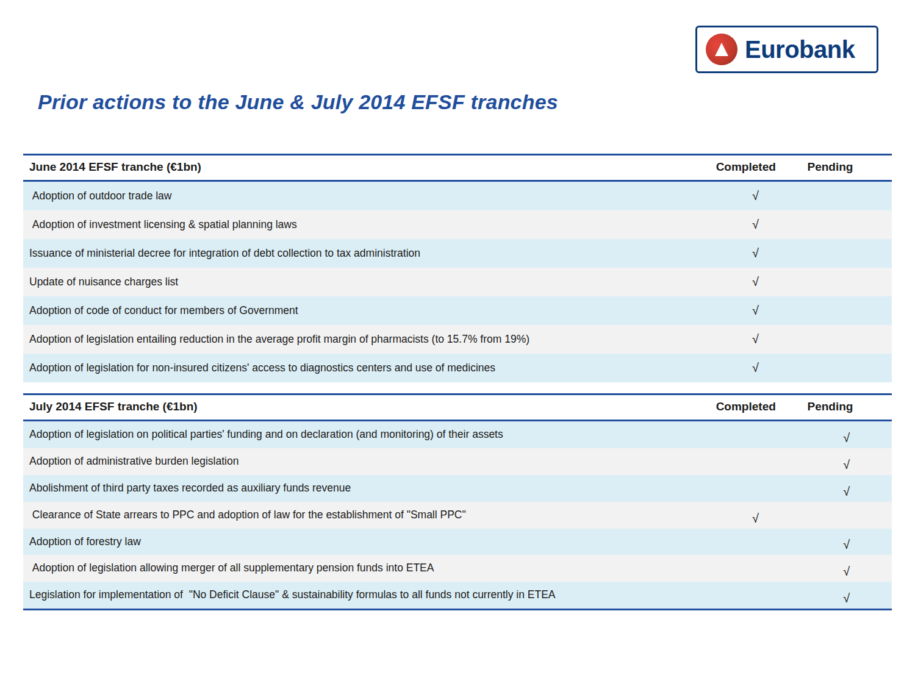Eurobank
Prior actions to the June & July 2014 EFSF tranches
| June 2014 EFSF tranche (€1bn) | Completed | Pending |
| --- | --- | --- |
| Adoption of outdoor trade law | √ | |
| Adoption of investment licensing & spatial planning laws | √ | |
| Issuance of ministerial decree for integration of debt collection to tax administration | √ | |
| Update of nuisance charges list | √ | |
| Adoption of code of conduct for members of Government | √ | |
| Adoption of legislation entailing reduction in the average profit margin of pharmacists (to 15.7% from 19%) | √ | |
| Adoption of legislation for non-insured citizens' access to diagnostics centers and use of medicines | √ | |
| July 2014 EFSF tranche (€1bn) | Completed | Pending |
| Adoption of legislation on political parties' funding and on declaration (and monitoring) of their assets | | √ |
| Adoption of administrative burden legislation | | √ |
| Abolishment of third party taxes recorded as auxiliary funds revenue | | √ |
| Clearance of State arrears to PPC and adoption of law for the establishment of "Small PPC" | √ | |
| Adoption of forestry law | | √ |
| Adoption of legislation allowing merger of all supplementary pension funds into ETEA | | √ |
| Legislation for implementation of "No Deficit Clause" & sustainability formulas to all funds not currently in ETEA | | √ |